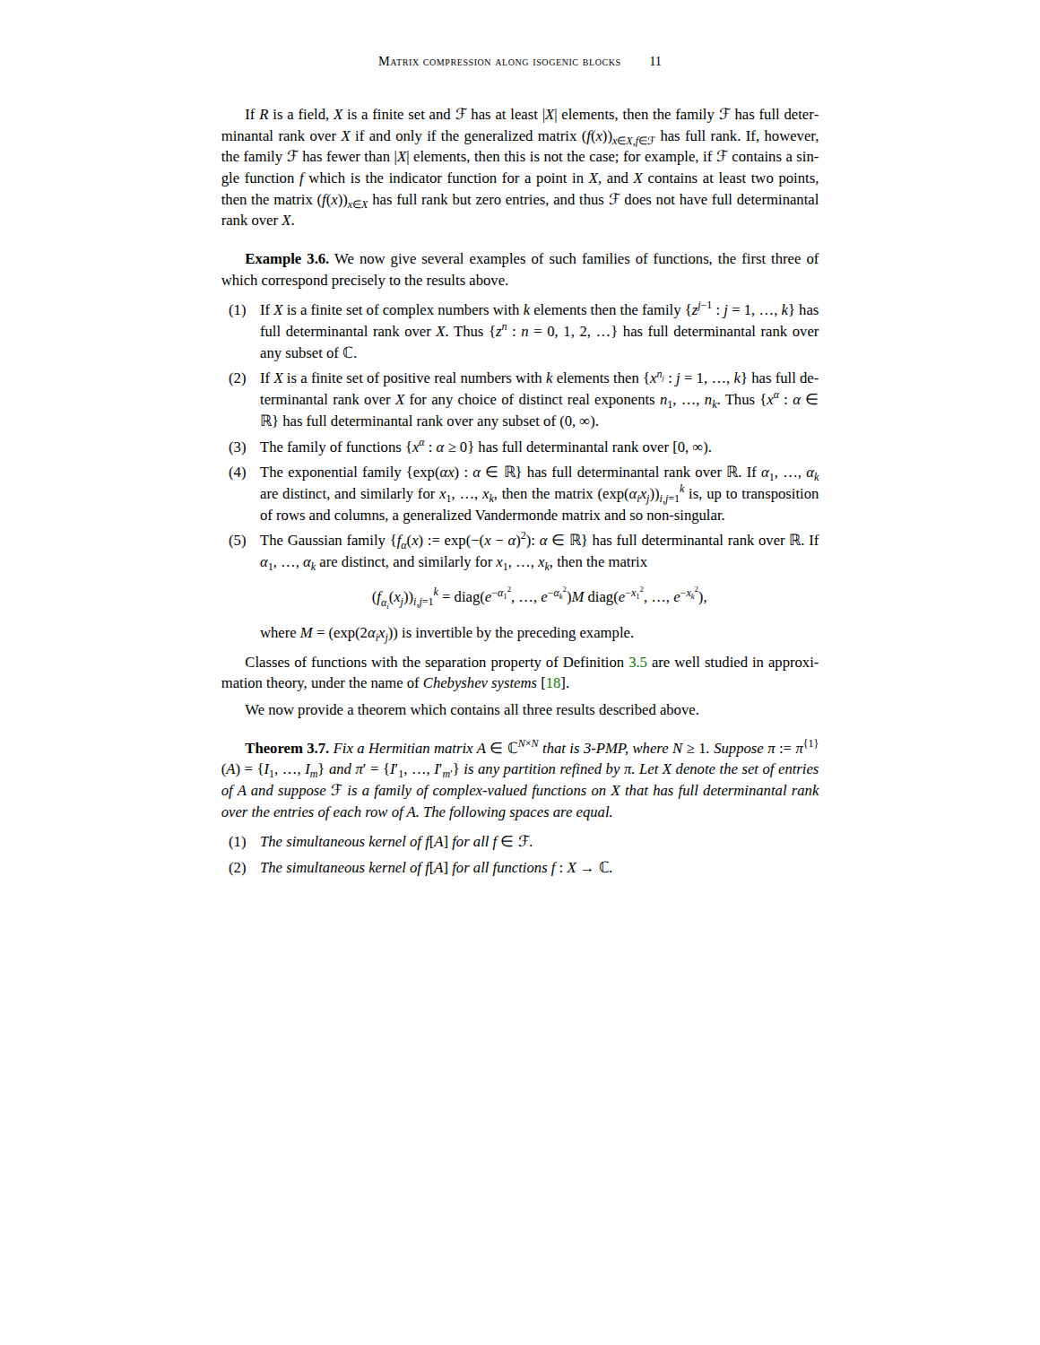Matrix compression along isogenic blocks 11
If R is a field, X is a finite set and ℱ has at least |X| elements, then the family ℱ has full determinantal rank over X if and only if the generalized matrix (f(x))x∈X,f∈ℱ has full rank. If, however, the family ℱ has fewer than |X| elements, then this is not the case; for example, if ℱ contains a single function f which is the indicator function for a point in X, and X contains at least two points, then the matrix (f(x))x∈X has full rank but zero entries, and thus ℱ does not have full determinantal rank over X.
Example 3.6. We now give several examples of such families of functions, the first three of which correspond precisely to the results above.
If X is a finite set of complex numbers with k elements then the family {zj−1 : j = 1, …, k} has full determinantal rank over X. Thus {zn : n = 0, 1, 2, …} has full determinantal rank over any subset of ℂ.
If X is a finite set of positive real numbers with k elements then {xnj : j = 1, …, k} has full determinantal rank over X for any choice of distinct real exponents n1, …, nk. Thus {xα : α ∈ ℝ} has full determinantal rank over any subset of (0, ∞).
The family of functions {xα : α ≥ 0} has full determinantal rank over [0, ∞).
The exponential family {exp(αx) : α ∈ ℝ} has full determinantal rank over ℝ. If α1, …, αk are distinct, and similarly for x1, …, xk, then the matrix (exp(αixj))i,j=1k is, up to transposition of rows and columns, a generalized Vandermonde matrix and so non-singular.
The Gaussian family {fα(x) := exp(−(x − α)2): α ∈ ℝ} has full determinantal rank over ℝ. If α1, …, αk are distinct, and similarly for x1, …, xk, then the matrix (fαi(xj))i,j=1k = diag(e−α12, …, e−αk2)M diag(e−x12, …, e−xk2), where M = (exp(2αixj)) is invertible by the preceding example.
Classes of functions with the separation property of Definition 3.5 are well studied in approximation theory, under the name of Chebyshev systems [18].
We now provide a theorem which contains all three results described above.
Theorem 3.7. Fix a Hermitian matrix A ∈ ℂN×N that is 3-PMP, where N ≥ 1. Suppose π := π{1}(A) = {I1, …, Im} and π′ = {I′1, …, I′m′} is any partition refined by π. Let X denote the set of entries of A and suppose ℱ is a family of complex-valued functions on X that has full determinantal rank over the entries of each row of A. The following spaces are equal.
The simultaneous kernel of f[A] for all f ∈ ℱ.
The simultaneous kernel of f[A] for all functions f : X → ℂ.